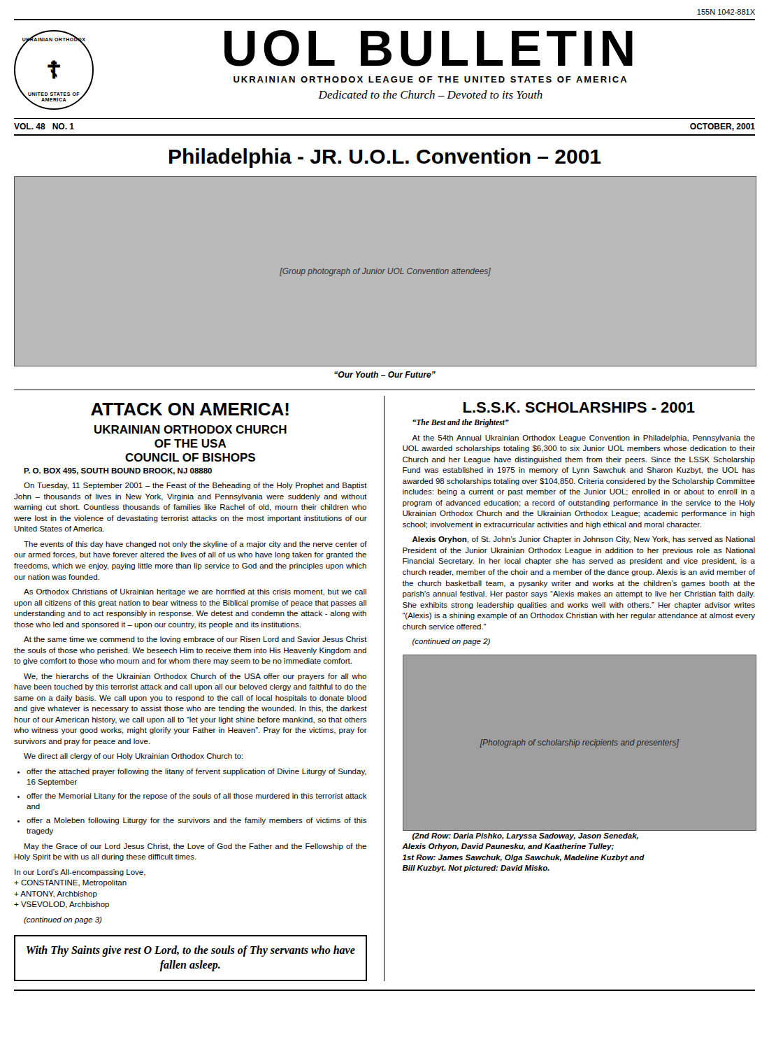155N 1042-881X
UKRAINIAN ORTHODOX
☦
UNITED STATES OF AMERICA
UOL BULLETIN
UKRAINIAN ORTHODOX LEAGUE OF THE UNITED STATES OF AMERICA
Dedicated to the Church – Devoted to its Youth
VOL. 48 NO. 1 OCTOBER, 2001
Philadelphia - JR. U.O.L. Convention – 2001
[Group photograph of Junior UOL Convention attendees]
“Our Youth – Our Future”
ATTACK ON AMERICA!
UKRAINIAN ORTHODOX CHURCH
OF THE USA
COUNCIL OF BISHOPS
P. O. BOX 495, SOUTH BOUND BROOK, NJ 08880
On Tuesday, 11 September 2001 – the Feast of the Beheading of the Holy Prophet and Baptist John – thousands of lives in New York, Virginia and Pennsylvania were suddenly and without warning cut short. Countless thousands of families like Rachel of old, mourn their children who were lost in the violence of devastating terrorist attacks on the most important institutions of our United States of America.
The events of this day have changed not only the skyline of a major city and the nerve center of our armed forces, but have forever altered the lives of all of us who have long taken for granted the freedoms, which we enjoy, paying little more than lip service to God and the principles upon which our nation was founded.
As Orthodox Christians of Ukrainian heritage we are horrified at this crisis moment, but we call upon all citizens of this great nation to bear witness to the Biblical promise of peace that passes all understanding and to act responsibly in response. We detest and condemn the attack - along with those who led and sponsored it – upon our country, its people and its institutions.
At the same time we commend to the loving embrace of our Risen Lord and Savior Jesus Christ the souls of those who perished. We beseech Him to receive them into His Heavenly Kingdom and to give comfort to those who mourn and for whom there may seem to be no immediate comfort.
We, the hierarchs of the Ukrainian Orthodox Church of the USA offer our prayers for all who have been touched by this terrorist attack and call upon all our beloved clergy and faithful to do the same on a daily basis. We call upon you to respond to the call of local hospitals to donate blood and give whatever is necessary to assist those who are tending the wounded. In this, the darkest hour of our American history, we call upon all to “let your light shine before mankind, so that others who witness your good works, might glorify your Father in Heaven”. Pray for the victims, pray for survivors and pray for peace and love.
We direct all clergy of our Holy Ukrainian Orthodox Church to:
offer the attached prayer following the litany of fervent supplication of Divine Liturgy of Sunday, 16 September
offer the Memorial Litany for the repose of the souls of all those murdered in this terrorist attack and
offer a Moleben following Liturgy for the survivors and the family members of victims of this tragedy
May the Grace of our Lord Jesus Christ, the Love of God the Father and the Fellowship of the Holy Spirit be with us all during these difficult times.
In our Lord’s All-encompassing Love,
+ CONSTANTINE, Metropolitan
+ ANTONY, Archbishop
+ VSEVOLOD, Archbishop
(continued on page 3)
With Thy Saints give rest O Lord, to the souls of Thy servants who have fallen asleep.
L.S.S.K. SCHOLARSHIPS - 2001
“The Best and the Brightest”
At the 54th Annual Ukrainian Orthodox League Convention in Philadelphia, Pennsylvania the UOL awarded scholarships totaling $6,300 to six Junior UOL members whose dedication to their Church and her League have distinguished them from their peers. Since the LSSK Scholarship Fund was established in 1975 in memory of Lynn Sawchuk and Sharon Kuzbyt, the UOL has awarded 98 scholarships totaling over $104,850. Criteria considered by the Scholarship Committee includes: being a current or past member of the Junior UOL; enrolled in or about to enroll in a program of advanced education; a record of outstanding performance in the service to the Holy Ukrainian Orthodox Church and the Ukrainian Orthodox League; academic performance in high school; involvement in extracurricular activities and high ethical and moral character.
Alexis Oryhon, of St. John’s Junior Chapter in Johnson City, New York, has served as National President of the Junior Ukrainian Orthodox League in addition to her previous role as National Financial Secretary. In her local chapter she has served as president and vice president, is a church reader, member of the choir and a member of the dance group. Alexis is an avid member of the church basketball team, a pysanky writer and works at the children’s games booth at the parish’s annual festival. Her pastor says “Alexis makes an attempt to live her Christian faith daily. She exhibits strong leadership qualities and works well with others.” Her chapter advisor writes “(Alexis) is a shining example of an Orthodox Christian with her regular attendance at almost every church service offered.”
(continued on page 2)
[Photograph of scholarship recipients and presenters]
(2nd Row: Daria Pishko, Laryssa Sadoway, Jason Senedak,
Alexis Orhyon, David Paunesku, and Kaatherine Tulley;
1st Row: James Sawchuk, Olga Sawchuk, Madeline Kuzbyt and
Bill Kuzbyt. Not pictured: David Misko.